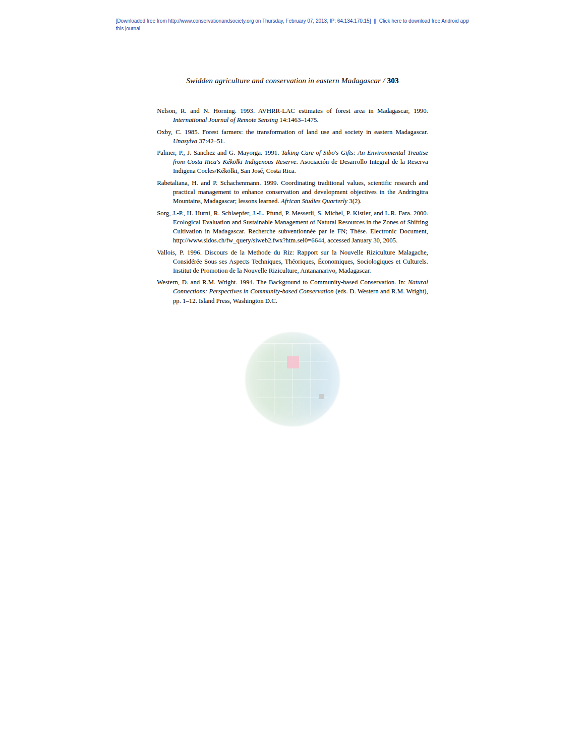[Downloaded free from http://www.conservationandsociety.org on Thursday, February 07, 2013, IP: 64.134.170.15] || Click here to download free Android application for this journal
Swidden agriculture and conservation in eastern Madagascar / 303
Nelson, R. and N. Horning. 1993. AVHRR-LAC estimates of forest area in Madagascar, 1990. International Journal of Remote Sensing 14:1463–1475.
Oxby, C. 1985. Forest farmers: the transformation of land use and society in eastern Madagascar. Unasylva 37:42–51.
Palmer, P., J. Sanchez and G. Mayorga. 1991. Taking Care of Sibö's Gifts: An Environmental Treatise from Costa Rica's Kékölki Indigenous Reserve. Asociación de Desarrollo Integral de la Reserva Indigena Cocles/Kékölki, San José, Costa Rica.
Rabetaliana, H. and P. Schachenmann. 1999. Coordinating traditional values, scientific research and practical management to enhance conservation and development objectives in the Andringitra Mountains, Madagascar; lessons learned. African Studies Quarterly 3(2).
Sorg, J.-P., H. Hurni, R. Schlaepfer, J.-L. Pfund, P. Messerli, S. Michel, P. Kistler, and L.R. Fara. 2000. Ecological Evaluation and Sustainable Management of Natural Resources in the Zones of Shifting Cultivation in Madagascar. Recherche subventionnée par le FN; Thèse. Electronic Document, http://www.sidos.ch/fw_query/siweb2.fwx?htm.sel0=6644, accessed January 30, 2005.
Vallois, P. 1996. Discours de la Methode du Riz: Rapport sur la Nouvelle Riziculture Malagache, Considérée Sous ses Aspects Techniques, Théoriques, Économiques, Sociologiques et Culturels. Institut de Promotion de la Nouvelle Riziculture, Antananarivo, Madagascar.
Western, D. and R.M. Wright. 1994. The Background to Community-based Conservation. In: Natural Connections: Perspectives in Community-based Conservation (eds. D. Western and R.M. Wright), pp. 1–12. Island Press, Washington D.C.